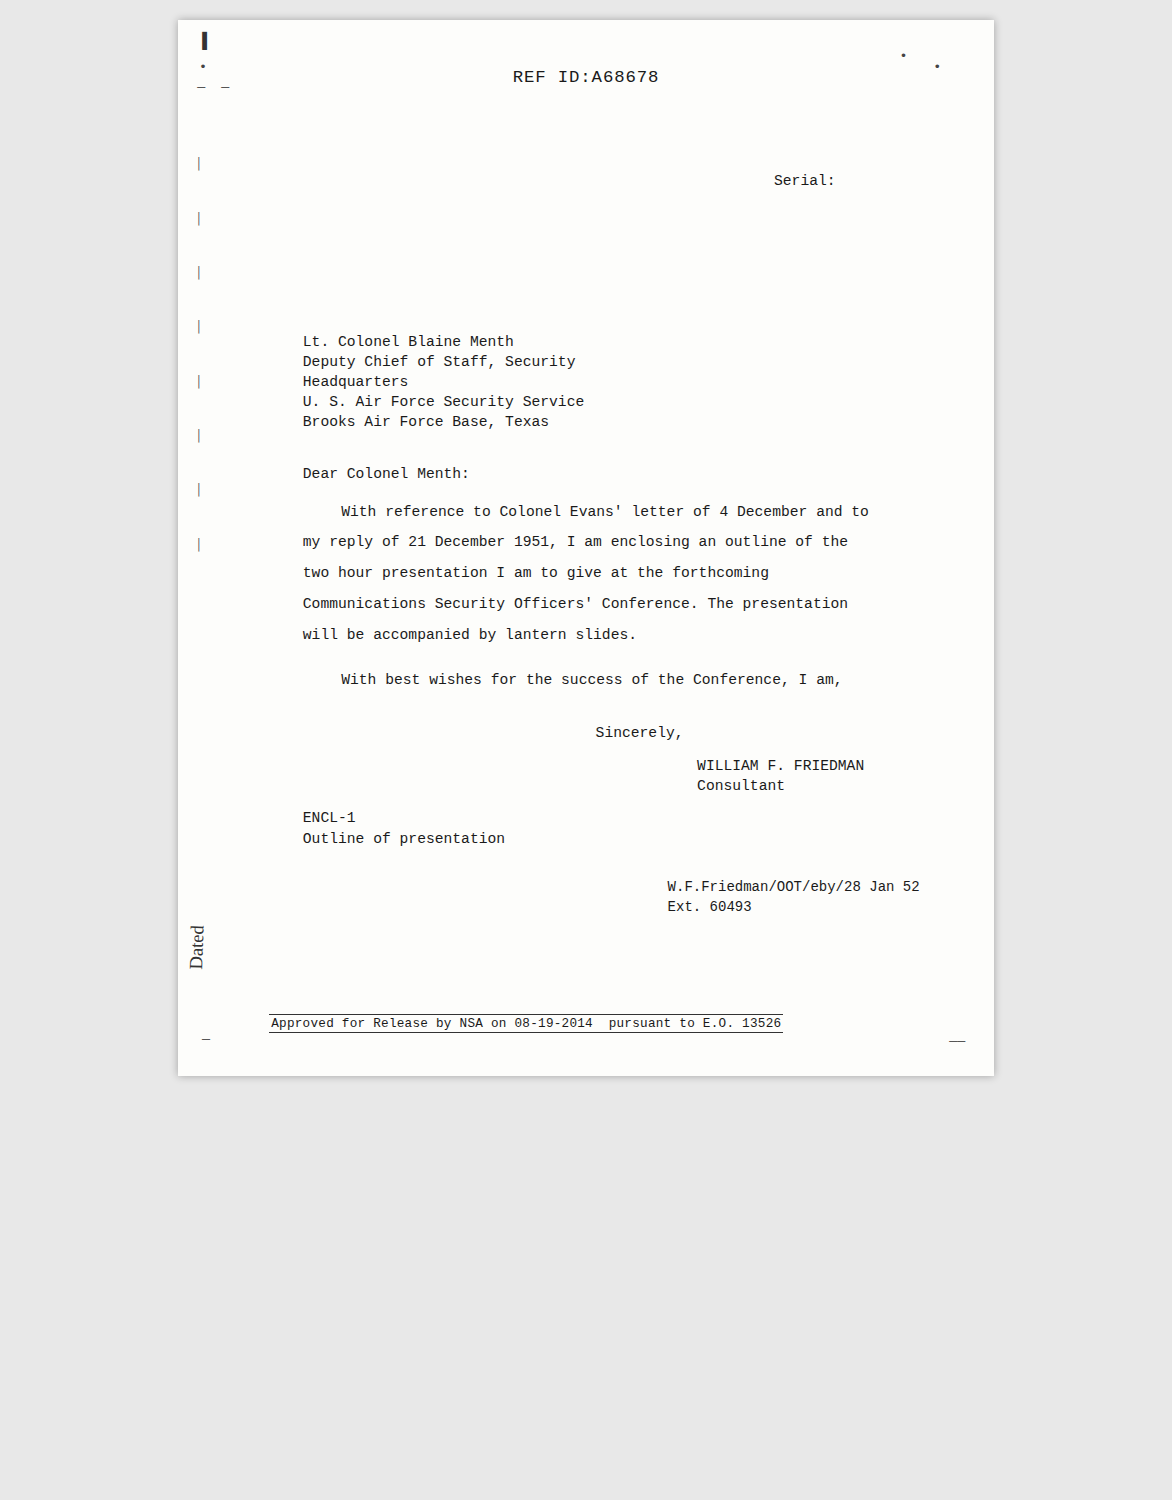▐
•
— —
•
•
│ │ │ │ │ │ │ │
REF ID:A68678
Serial:
Lt. Colonel Blaine Menth
Deputy Chief of Staff, Security
Headquarters
U. S. Air Force Security Service
Brooks Air Force Base, Texas
Dear Colonel Menth:
With reference to Colonel Evans' letter of 4 December and to my reply of 21 December 1951, I am enclosing an outline of the two hour presentation I am to give at the forthcoming Communications Security Officers' Conference. The presentation will be accompanied by lantern slides.
With best wishes for the success of the Conference, I am,
Sincerely,
ENCL-1
Outline of presentation
WILLIAM F. FRIEDMAN
Consultant
W.F.Friedman/OOT/eby/28 Jan 52
Ext. 60493
Dated
Approved for Release by NSA on 08-19-2014 pursuant to E.O. 13526
—
——